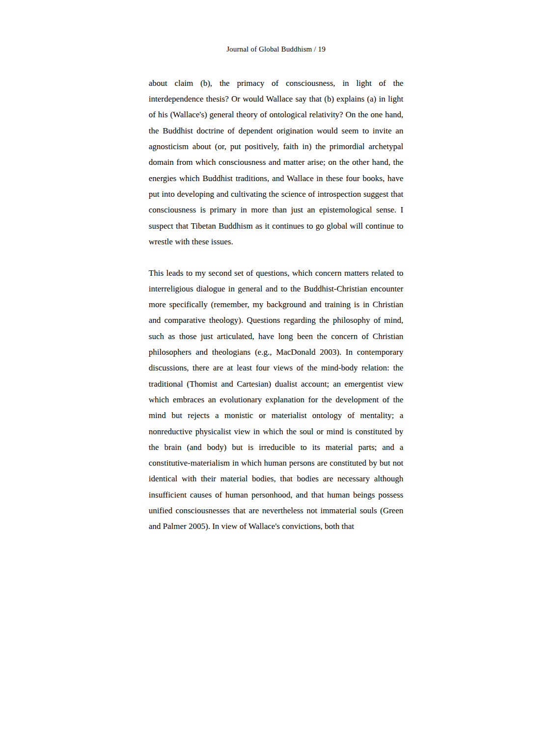Journal of Global Buddhism / 19
about claim (b), the primacy of consciousness, in light of the interdependence thesis? Or would Wallace say that (b) explains (a) in light of his (Wallace's) general theory of ontological relativity? On the one hand, the Buddhist doctrine of dependent origination would seem to invite an agnosticism about (or, put positively, faith in) the primordial archetypal domain from which consciousness and matter arise; on the other hand, the energies which Buddhist traditions, and Wallace in these four books, have put into developing and cultivating the science of introspection suggest that consciousness is primary in more than just an epistemological sense. I suspect that Tibetan Buddhism as it continues to go global will continue to wrestle with these issues.
This leads to my second set of questions, which concern matters related to interreligious dialogue in general and to the Buddhist-Christian encounter more specifically (remember, my background and training is in Christian and comparative theology). Questions regarding the philosophy of mind, such as those just articulated, have long been the concern of Christian philosophers and theologians (e.g., MacDonald 2003). In contemporary discussions, there are at least four views of the mind-body relation: the traditional (Thomist and Cartesian) dualist account; an emergentist view which embraces an evolutionary explanation for the development of the mind but rejects a monistic or materialist ontology of mentality; a nonreductive physicalist view in which the soul or mind is constituted by the brain (and body) but is irreducible to its material parts; and a constitutive-materialism in which human persons are constituted by but not identical with their material bodies, that bodies are necessary although insufficient causes of human personhood, and that human beings possess unified consciousnesses that are nevertheless not immaterial souls (Green and Palmer 2005). In view of Wallace's convictions, both that